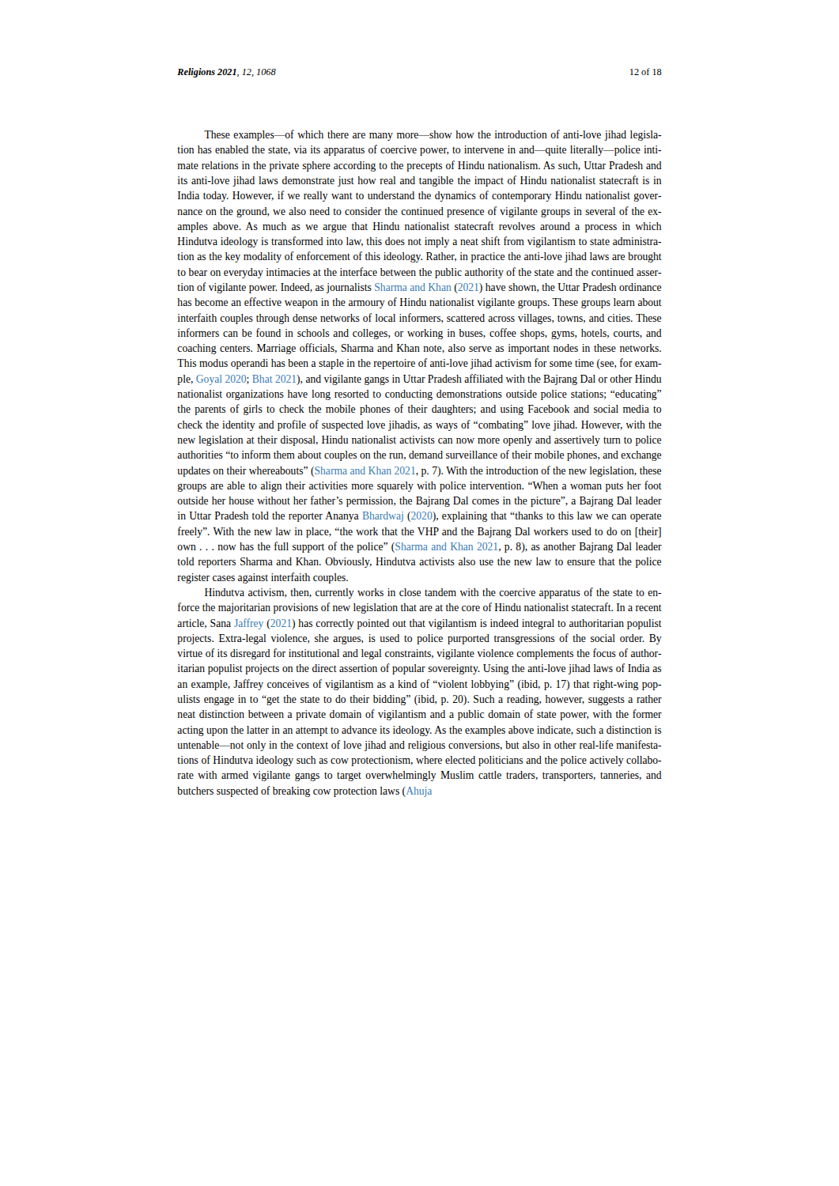Religions 2021, 12, 1068
12 of 18
These examples—of which there are many more—show how the introduction of anti-love jihad legislation has enabled the state, via its apparatus of coercive power, to intervene in and—quite literally—police intimate relations in the private sphere according to the precepts of Hindu nationalism. As such, Uttar Pradesh and its anti-love jihad laws demonstrate just how real and tangible the impact of Hindu nationalist statecraft is in India today. However, if we really want to understand the dynamics of contemporary Hindu nationalist governance on the ground, we also need to consider the continued presence of vigilante groups in several of the examples above. As much as we argue that Hindu nationalist statecraft revolves around a process in which Hindutva ideology is transformed into law, this does not imply a neat shift from vigilantism to state administration as the key modality of enforcement of this ideology. Rather, in practice the anti-love jihad laws are brought to bear on everyday intimacies at the interface between the public authority of the state and the continued assertion of vigilante power. Indeed, as journalists Sharma and Khan (2021) have shown, the Uttar Pradesh ordinance has become an effective weapon in the armoury of Hindu nationalist vigilante groups. These groups learn about interfaith couples through dense networks of local informers, scattered across villages, towns, and cities. These informers can be found in schools and colleges, or working in buses, coffee shops, gyms, hotels, courts, and coaching centers. Marriage officials, Sharma and Khan note, also serve as important nodes in these networks. This modus operandi has been a staple in the repertoire of anti-love jihad activism for some time (see, for example, Goyal 2020; Bhat 2021), and vigilante gangs in Uttar Pradesh affiliated with the Bajrang Dal or other Hindu nationalist organizations have long resorted to conducting demonstrations outside police stations; “educating” the parents of girls to check the mobile phones of their daughters; and using Facebook and social media to check the identity and profile of suspected love jihadis, as ways of “combating” love jihad. However, with the new legislation at their disposal, Hindu nationalist activists can now more openly and assertively turn to police authorities “to inform them about couples on the run, demand surveillance of their mobile phones, and exchange updates on their whereabouts” (Sharma and Khan 2021, p. 7). With the introduction of the new legislation, these groups are able to align their activities more squarely with police intervention. “When a woman puts her foot outside her house without her father’s permission, the Bajrang Dal comes in the picture”, a Bajrang Dal leader in Uttar Pradesh told the reporter Ananya Bhardwaj (2020), explaining that “thanks to this law we can operate freely”. With the new law in place, “the work that the VHP and the Bajrang Dal workers used to do on [their] own . . . now has the full support of the police” (Sharma and Khan 2021, p. 8), as another Bajrang Dal leader told reporters Sharma and Khan. Obviously, Hindutva activists also use the new law to ensure that the police register cases against interfaith couples.
Hindutva activism, then, currently works in close tandem with the coercive apparatus of the state to enforce the majoritarian provisions of new legislation that are at the core of Hindu nationalist statecraft. In a recent article, Sana Jaffrey (2021) has correctly pointed out that vigilantism is indeed integral to authoritarian populist projects. Extra-legal violence, she argues, is used to police purported transgressions of the social order. By virtue of its disregard for institutional and legal constraints, vigilante violence complements the focus of authoritarian populist projects on the direct assertion of popular sovereignty. Using the anti-love jihad laws of India as an example, Jaffrey conceives of vigilantism as a kind of “violent lobbying” (ibid, p. 17) that right-wing populists engage in to “get the state to do their bidding” (ibid, p. 20). Such a reading, however, suggests a rather neat distinction between a private domain of vigilantism and a public domain of state power, with the former acting upon the latter in an attempt to advance its ideology. As the examples above indicate, such a distinction is untenable—not only in the context of love jihad and religious conversions, but also in other real-life manifestations of Hindutva ideology such as cow protectionism, where elected politicians and the police actively collaborate with armed vigilante gangs to target overwhelmingly Muslim cattle traders, transporters, tanneries, and butchers suspected of breaking cow protection laws (Ahuja